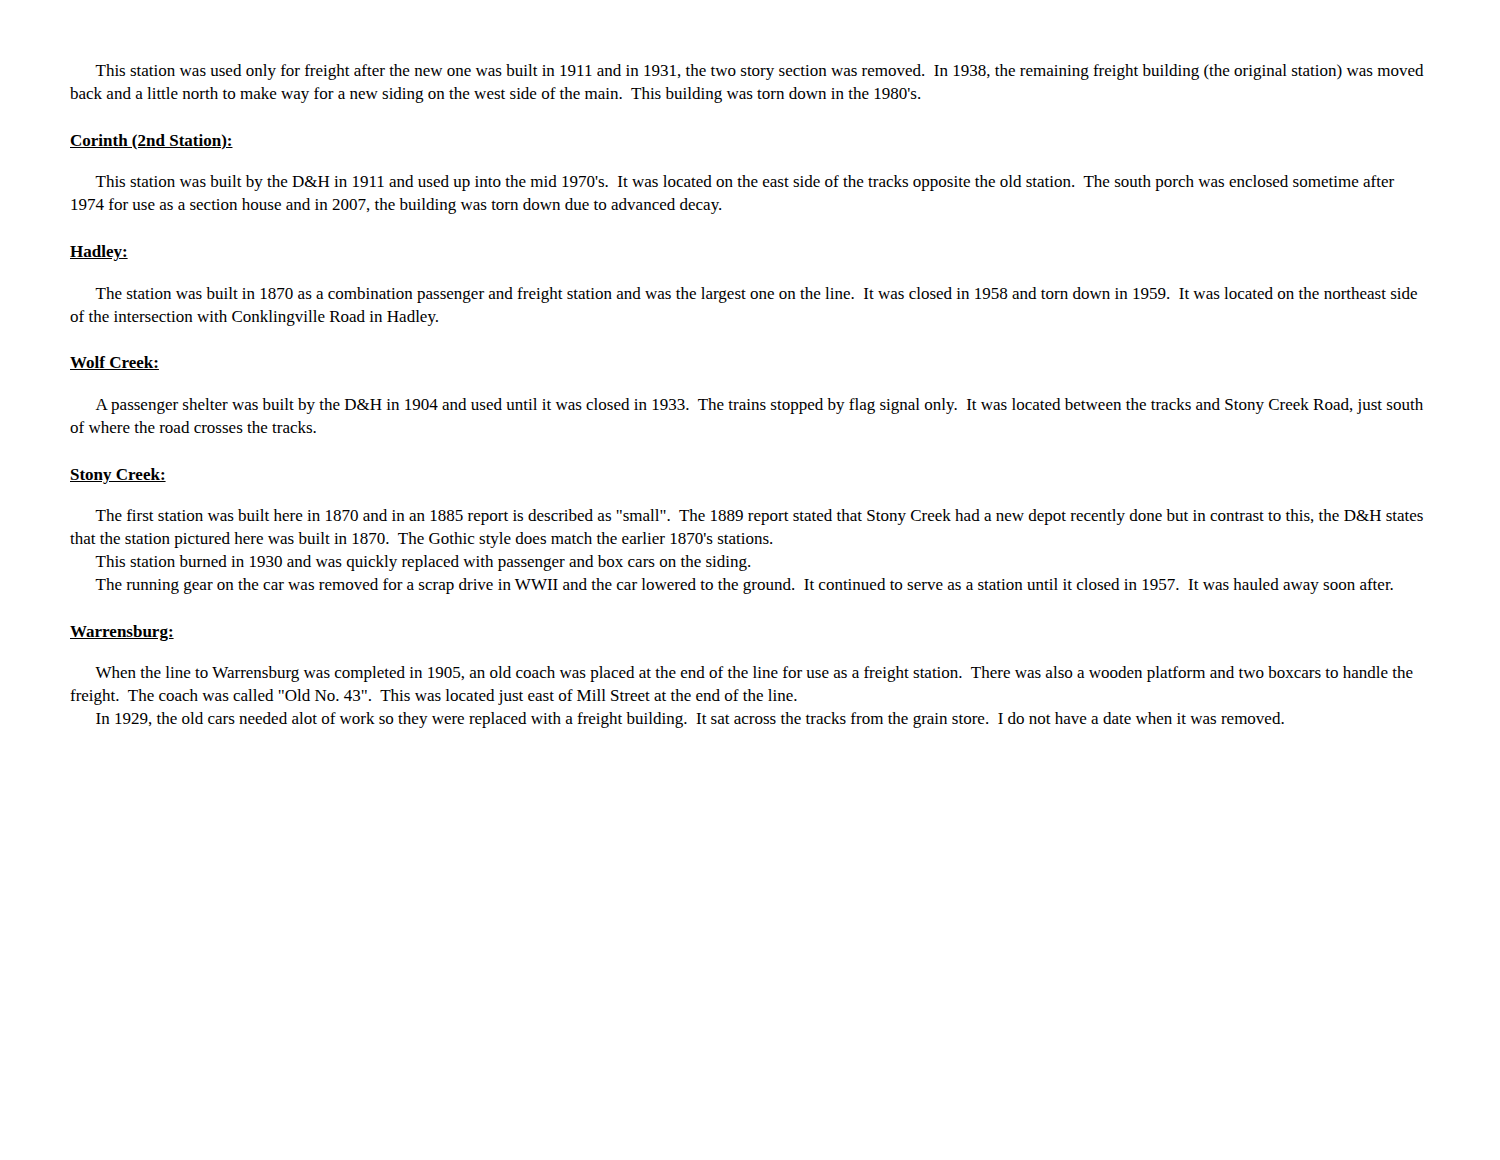This station was used only for freight after the new one was built in 1911 and in 1931, the two story section was removed. In 1938, the remaining freight building (the original station) was moved back and a little north to make way for a new siding on the west side of the main. This building was torn down in the 1980's.
Corinth (2nd Station):
This station was built by the D&H in 1911 and used up into the mid 1970's. It was located on the east side of the tracks opposite the old station. The south porch was enclosed sometime after 1974 for use as a section house and in 2007, the building was torn down due to advanced decay.
Hadley:
The station was built in 1870 as a combination passenger and freight station and was the largest one on the line. It was closed in 1958 and torn down in 1959. It was located on the northeast side of the intersection with Conklingville Road in Hadley.
Wolf Creek:
A passenger shelter was built by the D&H in 1904 and used until it was closed in 1933. The trains stopped by flag signal only. It was located between the tracks and Stony Creek Road, just south of where the road crosses the tracks.
Stony Creek:
The first station was built here in 1870 and in an 1885 report is described as "small". The 1889 report stated that Stony Creek had a new depot recently done but in contrast to this, the D&H states that the station pictured here was built in 1870. The Gothic style does match the earlier 1870's stations.
This station burned in 1930 and was quickly replaced with passenger and box cars on the siding.
The running gear on the car was removed for a scrap drive in WWII and the car lowered to the ground. It continued to serve as a station until it closed in 1957. It was hauled away soon after.
Warrensburg:
When the line to Warrensburg was completed in 1905, an old coach was placed at the end of the line for use as a freight station. There was also a wooden platform and two boxcars to handle the freight. The coach was called "Old No. 43". This was located just east of Mill Street at the end of the line.
In 1929, the old cars needed alot of work so they were replaced with a freight building. It sat across the tracks from the grain store. I do not have a date when it was removed.